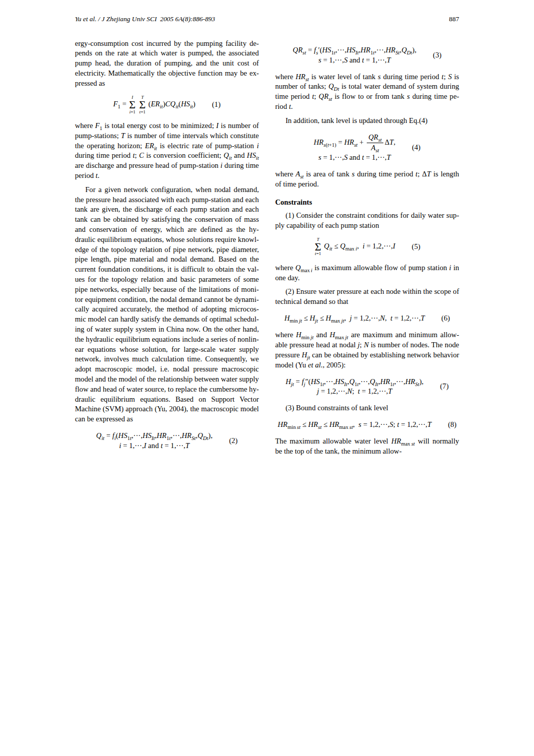Yu et al. / J Zhejiang Univ SCI 2005 6A(8):886-893 887
ergy-consumption cost incurred by the pumping facility depends on the rate at which water is pumped, the associated pump head, the duration of pumping, and the unit cost of electricity. Mathematically the objective function may be expressed as
F1 = IΣi=1 TΣt=1 (ERit)CQit(HSit) (1)
where F1 is total energy cost to be minimized; I is number of pump-stations; T is number of time intervals which constitute the operating horizon; ERit is electric rate of pump-station i during time period t; C is conversion coefficient; Qit and HSit are discharge and pressure head of pump-station i during time period t.
For a given network configuration, when nodal demand, the pressure head associated with each pump-station and each tank are given, the discharge of each pump station and each tank can be obtained by satisfying the conservation of mass and conservation of energy, which are defined as the hydraulic equilibrium equations, whose solutions require knowledge of the topology relation of pipe network, pipe diameter, pipe length, pipe material and nodal demand. Based on the current foundation conditions, it is difficult to obtain the values for the topology relation and basic parameters of some pipe networks, especially because of the limitations of monitor equipment condition, the nodal demand cannot be dynamically acquired accurately, the method of adopting microcosmic model can hardly satisfy the demands of optimal scheduling of water supply system in China now. On the other hand, the hydraulic equilibrium equations include a series of nonlinear equations whose solution, for large-scale water supply network, involves much calculation time. Consequently, we adopt macroscopic model, i.e. nodal pressure macroscopic model and the model of the relationship between water supply flow and head of water source, to replace the cumbersome hydraulic equilibrium equations. Based on Support Vector Machine (SVM) approach (Yu, 2004), the macroscopic model can be expressed as
Qit = fi(HS1t,···,HSIt,HR1t,···,HRSt,QDt), i = 1,···,I and t = 1,···,T (2)
QRst = fs′(HS1t,···,HSIt,HR1t,···,HRSt,QDt), s = 1,···,S and t = 1,···,T (3)
where HRst is water level of tank s during time period t; S is number of tanks; QDt is total water demand of system during time period t; QRst is flow to or from tank s during time period t.
In addition, tank level is updated through Eq.(4)
HRs(t+1) = HRst + QRst Ast ΔT, s = 1,···,S and t = 1,···,T (4)
where Ast is area of tank s during time period t; ΔT is length of time period.
Constraints
(1) Consider the constraint conditions for daily water supply capability of each pump station
TΣt=1 Qit ≤ Qmax i, i = 1,2,···,I (5)
where Qmax i is maximum allowable flow of pump station i in one day.
(2) Ensure water pressure at each node within the scope of technical demand so that
Hmin jt ≤ Hjt ≤ Hmax jt, j = 1,2,···,N, t = 1,2,···,T (6)
where Hmin jt and Hmax jt are maximum and minimum allowable pressure head at nodal j; N is number of nodes. The node pressure Hjt can be obtained by establishing network behavior model (Yu et al., 2005):
Hjt = fj″(HS1t,···,HSIt,Q1t,···,QIt,HR1t,···,HRSt), j = 1,2,···,N; t = 1,2,···,T (7)
(3) Bound constraints of tank level
HRmin st ≤ HRst ≤ HRmax st, s = 1,2,···,S; t = 1,2,···,T (8)
The maximum allowable water level HRmax st will normally be the top of the tank, the minimum allow-